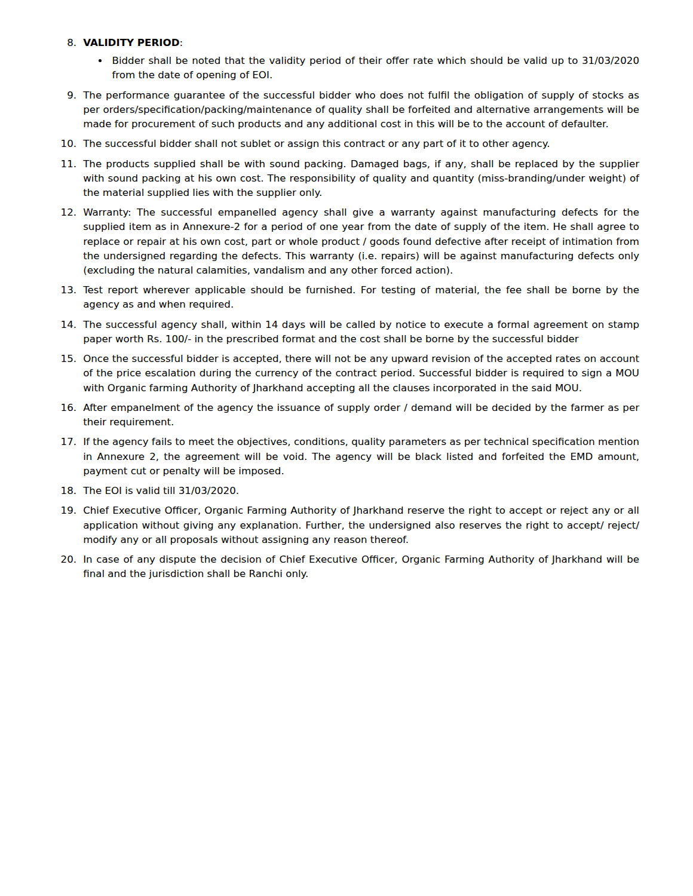VALIDITY PERIOD:
Bidder shall be noted that the validity period of their offer rate which should be valid up to 31/03/2020 from the date of opening of EOI.
The performance guarantee of the successful bidder who does not fulfil the obligation of supply of stocks as per orders/specification/packing/maintenance of quality shall be forfeited and alternative arrangements will be made for procurement of such products and any additional cost in this will be to the account of defaulter.
The successful bidder shall not sublet or assign this contract or any part of it to other agency.
The products supplied shall be with sound packing. Damaged bags, if any, shall be replaced by the supplier with sound packing at his own cost. The responsibility of quality and quantity (miss-branding/under weight) of the material supplied lies with the supplier only.
Warranty: The successful empanelled agency shall give a warranty against manufacturing defects for the supplied item as in Annexure-2 for a period of one year from the date of supply of the item. He shall agree to replace or repair at his own cost, part or whole product / goods found defective after receipt of intimation from the undersigned regarding the defects. This warranty (i.e. repairs) will be against manufacturing defects only (excluding the natural calamities, vandalism and any other forced action).
Test report wherever applicable should be furnished. For testing of material, the fee shall be borne by the agency as and when required.
The successful agency shall, within 14 days will be called by notice to execute a formal agreement on stamp paper worth Rs. 100/- in the prescribed format and the cost shall be borne by the successful bidder
Once the successful bidder is accepted, there will not be any upward revision of the accepted rates on account of the price escalation during the currency of the contract period. Successful bidder is required to sign a MOU with Organic farming Authority of Jharkhand accepting all the clauses incorporated in the said MOU.
After empanelment of the agency the issuance of supply order / demand will be decided by the farmer as per their requirement.
If the agency fails to meet the objectives, conditions, quality parameters as per technical specification mention in Annexure 2, the agreement will be void. The agency will be black listed and forfeited the EMD amount, payment cut or penalty will be imposed.
The EOI is valid till 31/03/2020.
Chief Executive Officer, Organic Farming Authority of Jharkhand reserve the right to accept or reject any or all application without giving any explanation. Further, the undersigned also reserves the right to accept/ reject/ modify any or all proposals without assigning any reason thereof.
In case of any dispute the decision of Chief Executive Officer, Organic Farming Authority of Jharkhand will be final and the jurisdiction shall be Ranchi only.